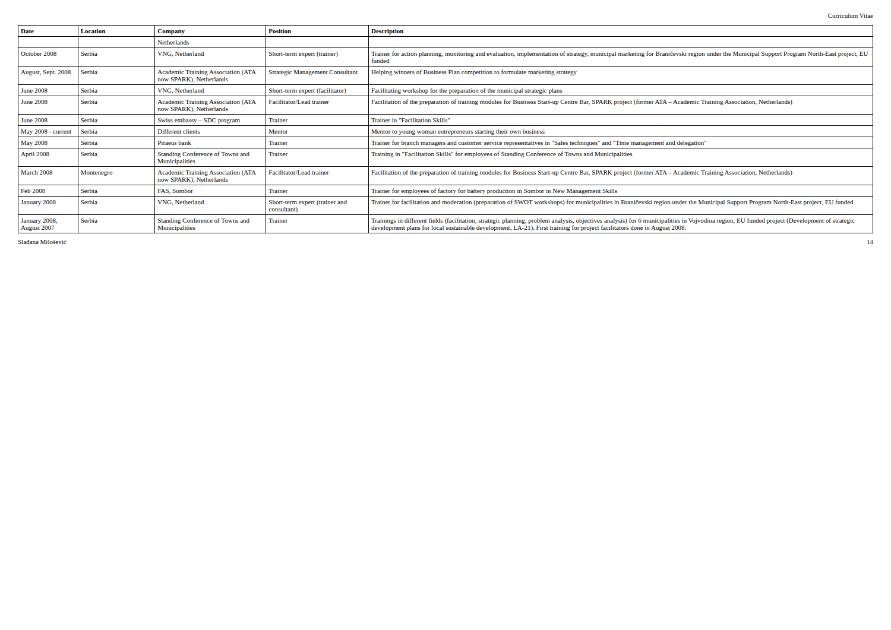Curriculum Vitae
| Date | Location | Company | Position | Description |
| --- | --- | --- | --- | --- |
| | | Netherlands | | |
| October 2008 | Serbia | VNG, Netherland | Short-term expert (trainer) | Trainer for action planning, monitoring and evaluation, implementation of strategy, municipal marketing for Braničevski region under the Municipal Support Program North-East project, EU funded |
| August, Sept. 2008 | Serbia | Academic Training Association (ATA now SPARK), Netherlands | Strategic Management Consultant | Helping winners of Business Plan competition to formulate marketing strategy |
| June 2008 | Serbia | VNG, Netherland | Short-term expert (facilitator) | Facilitating workshop for the preparation of the municipal strategic plans |
| June 2008 | Serbia | Academic Training Association (ATA now SPARK), Netherlands | Facilitator/Lead trainer | Facilitation of the preparation of training modules for Business Start-up Centre Bar, SPARK project (former ATA – Academic Training Association, Netherlands) |
| June 2008 | Serbia | Swiss embassy – SDC program | Trainer | Trainer in "Facilitation Skills" |
| May 2008 - current | Serbia | Different clients | Mentor | Mentor to young woman entrepreneurs starting their own business |
| May 2008 | Serbia | Piraeus bank | Trainer | Trainer for branch managers and customer service representatives in "Sales techniques" and "Time management and delegation" |
| April 2008 | Serbia | Standing Conference of Towns and Municipalities | Trainer | Training in "Facilitation Skills" for employees of Standing Conference of Towns and Municipalities |
| March 2008 | Montenegro | Academic Training Association (ATA now SPARK), Netherlands | Facilitator/Lead trainer | Facilitation of the preparation of training modules for Business Start-up Centre Bar, SPARK project (former ATA – Academic Training Association, Netherlands) |
| Feb 2008 | Serbia | FAS, Sombor | Trainer | Trainer for employees of factory for battery production in Sombor in New Management Skills |
| January 2008 | Serbia | VNG, Netherland | Short-term expert (trainer and consultant) | Trainer for facilitation and moderation (preparation of SWOT workshops) for municipalities in Braničevski region under the Municipal Support Program North-East project, EU funded |
| January 2008, August 2007 | Serbia | Standing Conference of Towns and Municipalities | Trainer | Trainings in different fields (facilitation, strategic planning, problem analysis, objectives analysis) for 6 municipalities in Vojvodina region, EU funded project (Development of strategic development plans for local sustainable development, LA-21). First training for project facilitators done in August 2008. |
Slađana Milošević 14